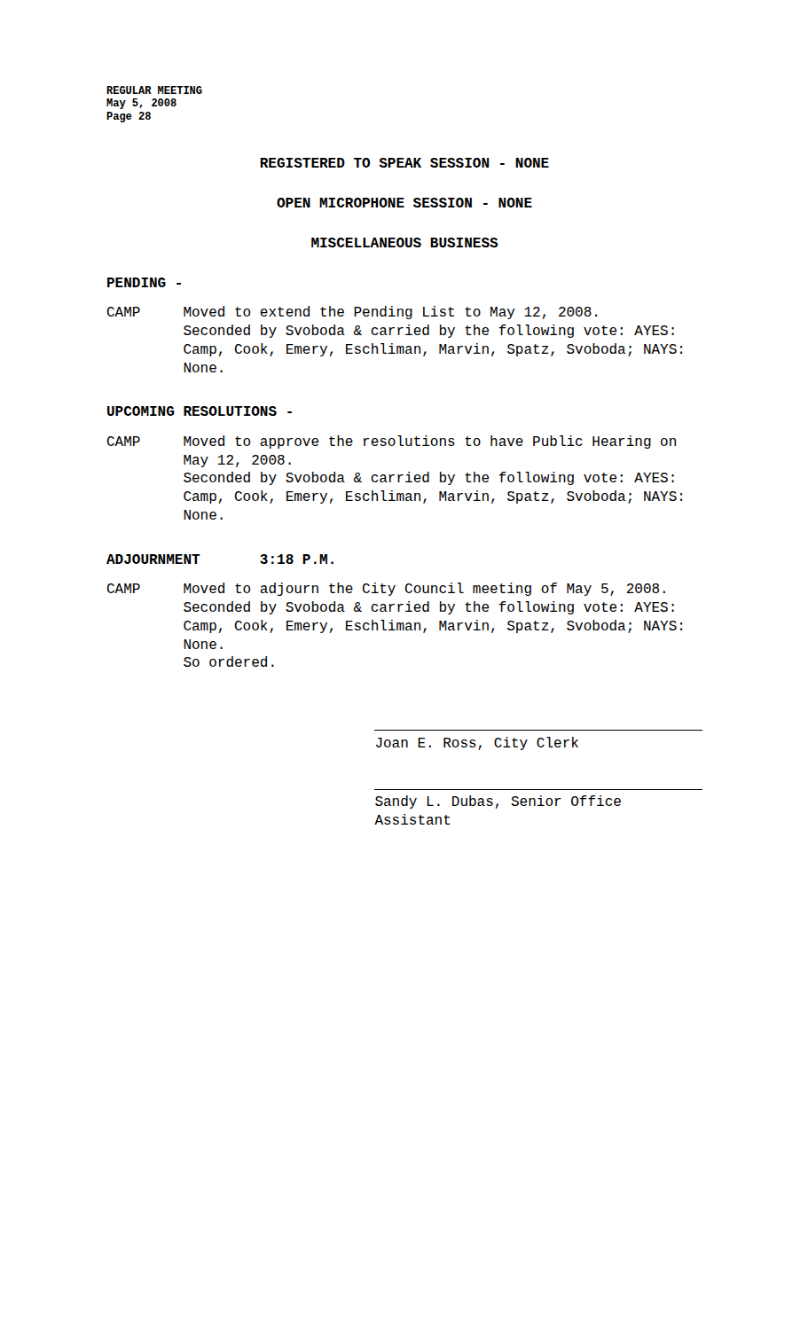REGULAR MEETING
May 5, 2008
Page 28
REGISTERED TO SPEAK SESSION - NONE
OPEN MICROPHONE SESSION - NONE
MISCELLANEOUS BUSINESS
PENDING -
CAMP
Moved to extend the Pending List to May 12, 2008.
Seconded by Svoboda & carried by the following vote: AYES: Camp, Cook, Emery, Eschliman, Marvin, Spatz, Svoboda; NAYS: None.
UPCOMING RESOLUTIONS -
CAMP
Moved to approve the resolutions to have Public Hearing on May 12, 2008.
Seconded by Svoboda & carried by the following vote: AYES: Camp, Cook, Emery, Eschliman, Marvin, Spatz, Svoboda; NAYS: None.
ADJOURNMENT 3:18 P.M.
CAMP
Moved to adjourn the City Council meeting of May 5, 2008.
Seconded by Svoboda & carried by the following vote: AYES: Camp, Cook, Emery, Eschliman, Marvin, Spatz, Svoboda; NAYS: None.
So ordered.
Joan E. Ross, City Clerk
Sandy L. Dubas, Senior Office Assistant